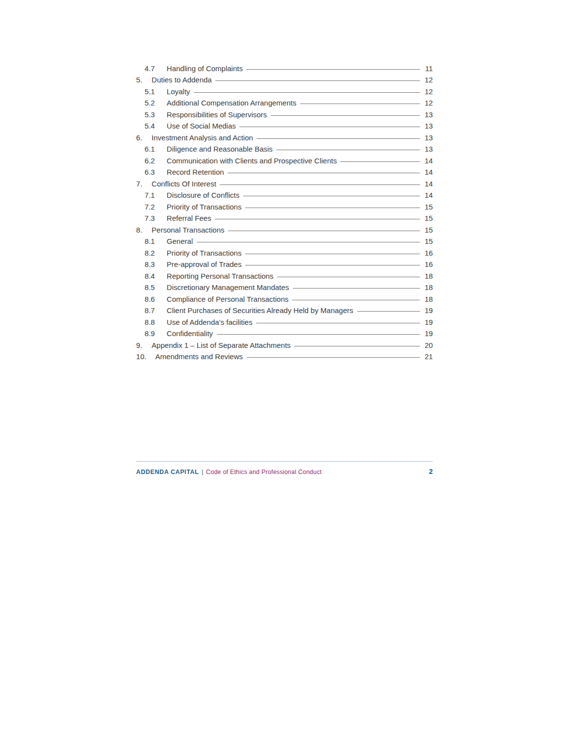4.7 Handling of Complaints 11
5. Duties to Addenda 12
5.1 Loyalty 12
5.2 Additional Compensation Arrangements 12
5.3 Responsibilities of Supervisors 13
5.4 Use of Social Medias 13
6. Investment Analysis and Action 13
6.1 Diligence and Reasonable Basis 13
6.2 Communication with Clients and Prospective Clients 14
6.3 Record Retention 14
7. Conflicts Of Interest 14
7.1 Disclosure of Conflicts 14
7.2 Priority of Transactions 15
7.3 Referral Fees 15
8. Personal Transactions 15
8.1 General 15
8.2 Priority of Transactions 16
8.3 Pre-approval of Trades 16
8.4 Reporting Personal Transactions 18
8.5 Discretionary Management Mandates 18
8.6 Compliance of Personal Transactions 18
8.7 Client Purchases of Securities Already Held by Managers 19
8.8 Use of Addenda’s facilities 19
8.9 Confidentiality 19
9. Appendix 1 – List of Separate Attachments 20
10. Amendments and Reviews 21
ADDENDA CAPITAL | Code of Ethics and Professional Conduct 2